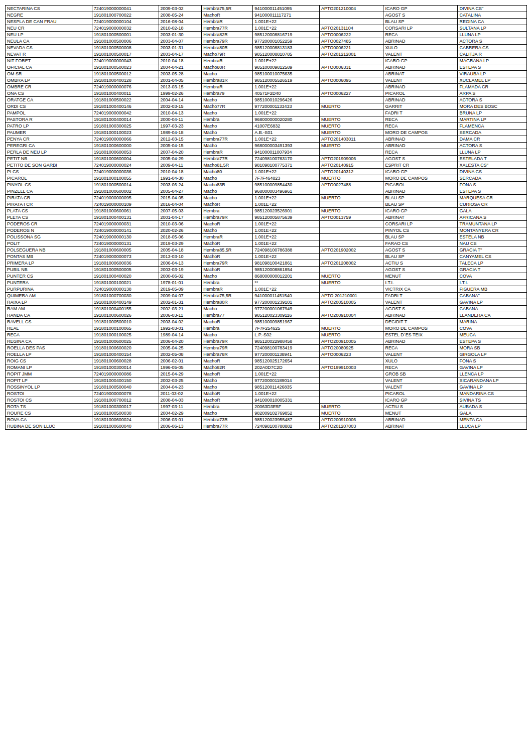| NECTARINA CS | 724019000000041 | 2009-03-02 | Hembra75,5R | 941000011451095 | APTO201210004 | ICARO GP | DIVINA CS" |
| NEGRE | 191801000700022 | 2008-05-24 | MachoR | 941000011117271 | | AGOST S | CATALINA |
| NESPLA DE CAN FRAU | 724019000000104 | 2016-08-04 | HembraR | 1.001E+22 | | BLAU SP | REGINA CA |
| NEU CR | 724019000000032 | 2010-02-18 | Hembra77R | 1.001E+22 | APTO20131104 | CORSARI LP | SULTANA LP |
| NEU LP | 191801000500001 | 2003-01-30 | Hembra82R | 985120008816719 | APTO0006222 | RECA | LLUNA LP |
| NEULA CA | 191801000500006 | 2003-04-07 | Hembra79R | 977200001052259 | APTO0027485 | ABRINAD | ACTORA S |
| NEVADA CS | 191801000500008 | 2003-01-31 | Hembra80R | 985120008813183 | APTO0006221 | XULO | CABRERA CS |
| NEVAT R | 191801000500017 | 2003-04-17 | Macho79R | 985120008810785 | APTO201212001 | VALENT | CALITJA R |
| NIT FORET | 724019000000043 | 2010-04-18 | HembraR | 1.001E+22 | | ICARO GP | MAGRANA LP |
| OFICIAL CA | 191801000500023 | 2004-04-21 | Macho80R | 985100009812589 | APTO0006331 | ABRINAD | ESTEPA S |
| OM SR | 191801000500012 | 2003-05-28 | Macho | 985100010075635 | | ABRINAT | VIRAUBA LP |
| OMBRA LP | 191801000400128 | 2001-04-05 | Hembra81R | 985120005526519 | APTO0006095 | VALENT | XUCLAMEL LP |
| OMBRE CR | 724019000000076 | 2013-03-15 | HembraR | 1.001E+22 | | ABRINAD | FLAMADA CR |
| ONA CS | 191801000400011 | 1999-02-26 | Hembra79 | 40571F2D40 | APTO0006227 | PICAROL | ARPA S |
| ORATGE CA | 191801000500022 | 2004-04-14 | Macho | 985100010296426 | | ABRINAD | ACTORA S |
| ORDI CS | 191801000400146 | 2002-03-15 | Macho77R | 977200001133433 | MUERTO | GARRIT | MORA DES BOSC |
| PAMPOL | 724019000000042 | 2010-04-13 | Macho | 1.001E+22 | | FADRI T | BRUNA LP |
| PASTORA R | 191801000400014 | 2000-04-11 | Hembra | 968000000020280 | MUERTO | RECA | MARTINA LP |
| PATRO LP | 191801000300025 | 1997-03-23 | Macho | 41007E6832 | MUERTO | RECA | FLAMENCA |
| PAUMER | 191801000100023 | 1989-04-18 | Macho | A.B.-S01 | MUERTO | MORO DE CAMPOS | SERCADA |
| PENYA CR | 724019000000066 | 2012-03-15 | Hembra77R | 1.001E+22 | APTO201403011 | ABRINAD | DAMA CR |
| PEREGRI CA | 191801000600000 | 2005-04-15 | Macho | 968000003491393 | MUERTO | ABRINAD | ACTORA S |
| PERLA DE NEU LP | 191801000600053 | 2007-04-20 | HembraR | 941000011007934 | | RECA | LLUNA LP |
| PETIT NB | 191801000600004 | 2005-04-29 | Hembra77R | 724098100763170 | APTO201909006 | AGOST S | ESTELADA T |
| PETITO DE SON GARBI | 724019000000024 | 2009-04-11 | Macho81,5R | 981098100775371 | APTO20140915 | ESPRIT CR | XALESTA CS" |
| PI CS | 724019000000036 | 2010-04-18 | Macho80 | 1.001E+22 | APTO20140312 | ICARO GP | DIVINA CS |
| PICAROL | 191801000100055 | 1991-04-30 | Macho | 7F7F464823 | MUERTO | MORO DE CAMPOS | SERCADA |
| PINYOL CS | 191801000500014 | 2003-06-24 | Macho83R | 985100009854430 | APTO0027488 | PICAROL | FONA S |
| PINZELL CA | 191801000600002 | 2005-04-27 | Macho | 968000003496961 | | ABRINAD | ESTEPA S |
| PIRATA CR | 724019000000095 | 2015-04-05 | Macho | 1.001E+22 | MUERTO | BLAU SP | MARQUESA CR |
| PIRATA I CR | 724019000000109 | 2016-04-04 | MachoR | 1.001E+22 | | BLAU SP | CURIOSA CR |
| PLATA CS | 191801000600061 | 2007-05-03 | Hembra | 985120023526901 | MUERTO | ICARO GP | GALA |
| PLETA CS | 191801000400131 | 2001-04-17 | Hembra79R | 985120005875639 | APTO0013759 | ABRINAT | AFRICANA S |
| PODEROS CR | 724019000000031 | 2010-03-06 | MachoR | 1.001E+22 | | CORSARI LP | TRAMUNTANA LP |
| PODEROS N | 724019000000141 | 2020-02-26 | Macho | 1.001E+22 | | PINYOL CS | MONTANYERA CR |
| POLISSONA SG | 724019000000130 | 2018-05-06 | HembraR | 1.001E+22 | | BLAU SP | ESTELA NB |
| POLIT | 724019000000131 | 2019-03-29 | MachoR | 1.001E+22 | | FARAO CS | NAU CS |
| POLSEGUERA NB | 191801000600005 | 2005-04-18 | Hembra85,5R | 724098100786388 | APTO201902002 | AGOST S | GRACIA T" |
| PONTAS MB | 724019000000073 | 2013-03-10 | MachoR | 1.001E+22 | | BLAU SP | CANYAMEL CS |
| PRIMERA LP | 191801000600036 | 2006-04-13 | Hembra79R | 981098100421861 | APTO201208002 | ACTIU S | TALECA LP |
| PUBIL NB | 191801000500005 | 2003-03-19 | MachoR | 985120008861854 | | AGOST S | GRACIA T |
| PUNTER CS | 191801000400020 | 2000-06-02 | Macho | 868000000012201 | MUERTO | MENUT | COVA |
| PUNTERA | 191801000100021 | 1978-01-01 | Hembra | ** | MUERTO | I.T.I. | I.T.I. |
| PURPURINA | 724019000000138 | 2019-05-09 | HembraR | 1.001E+22 | | VICTRIX CA | FIGUERA MB |
| QUIMERA AM | 191801000700030 | 2009-04-07 | Hembra75,5R | 941000011451540 | APTO 201210001 | FADRI T | CABANA" |
| RAIXA LP | 191801000400149 | 2002-01-31 | Hembra80R | 977200001239101 | APTO200510005 | VALENT | GAVINA LP |
| RAM AM | 191801000400155 | 2002-03-21 | Macho | 977200001067949 | | AGOST S | CABANA |
| RANDA CA | 191801000600026 | 2006-03-11 | Hembra77 | 985120023309116 | APTO200910004 | ABRINAD | LLANDERA CA |
| RAVELL CS | 191801000500010 | 2003-04-02 | MachoR | 985100009851967 | | DECIDIT T | MARINA |
| REAL | 191801000100065 | 1992-03-01 | Hembra | 7F7F254625 | MUERTO | MORO DE CAMPOS | COVA |
| RECA | 191801000100025 | 1989-04-14 | Macho | L.P.-S02 | MUERTO | ESTEL D´ES TEIX | MEUCA |
| REGINA CA | 191801000600025 | 2006-04-20 | Hembra79R | 985120022988458 | APTO200910005 | ABRINAD | ESTEPA S |
| ROELLA DES PAS | 191801000600020 | 2005-04-25 | Hembra79R | 724098100783419 | APTO20080925 | RECA | MORA SB |
| ROELLA LP | 191801000400154 | 2002-05-08 | Hembra78R | 977200001138941 | APTO0006223 | VALENT | GIRGOLA LP |
| ROIG CS | 191801000600028 | 2006-02-01 | MachoR | 985120025172654 | | XULO | FONA S |
| ROMANI LP | 191801000300014 | 1996-05-05 | Macho82R | 202A0D7C2D | APTO199910003 | RECA | GAVINA LP |
| ROPIT JMM | 724019000000086 | 2015-04-29 | MachoR | 1.001E+22 | | GROB SB | LLENCA LP |
| ROPIT LP | 191801000400150 | 2002-03-25 | Macho | 977200001189014 | | VALENT | XICARANDANA LP |
| ROSSINYOL LP | 191801000500040 | 2004-04-23 | Macho | 985120011426835 | | VALENT | GAVINA LP |
| ROSTOI | 724019000000078 | 2011-03-02 | MachoR | 1.001E+22 | | PICAROL | MANDARINA CS |
| ROSTOI CS | 191801000700012 | 2008-04-03 | MachoR | 941000010005331 | | ICARO GP | SIVINA TS |
| ROTA TS | 191801000300017 | 1997-03-11 | Hembra | 20063D3E5F | MUERTO | ACTIU S | AUBADA S |
| ROURE CS | 191801000500030 | 2004-02-29 | Macho | 982009102769852 | MUERTO | MENUT | GALA |
| ROVA CA | 191801000600024 | 2006-03-01 | Hembra73R | 985120023955487 | APTO200910006 | ABRINAD | MENTA CA |
| RUBINA DE SON LLUC | 191801000600040 | 2006-06-13 | Hembra77R | 724098100788882 | APTO201207003 | ABRINAT | LLUCA LP |